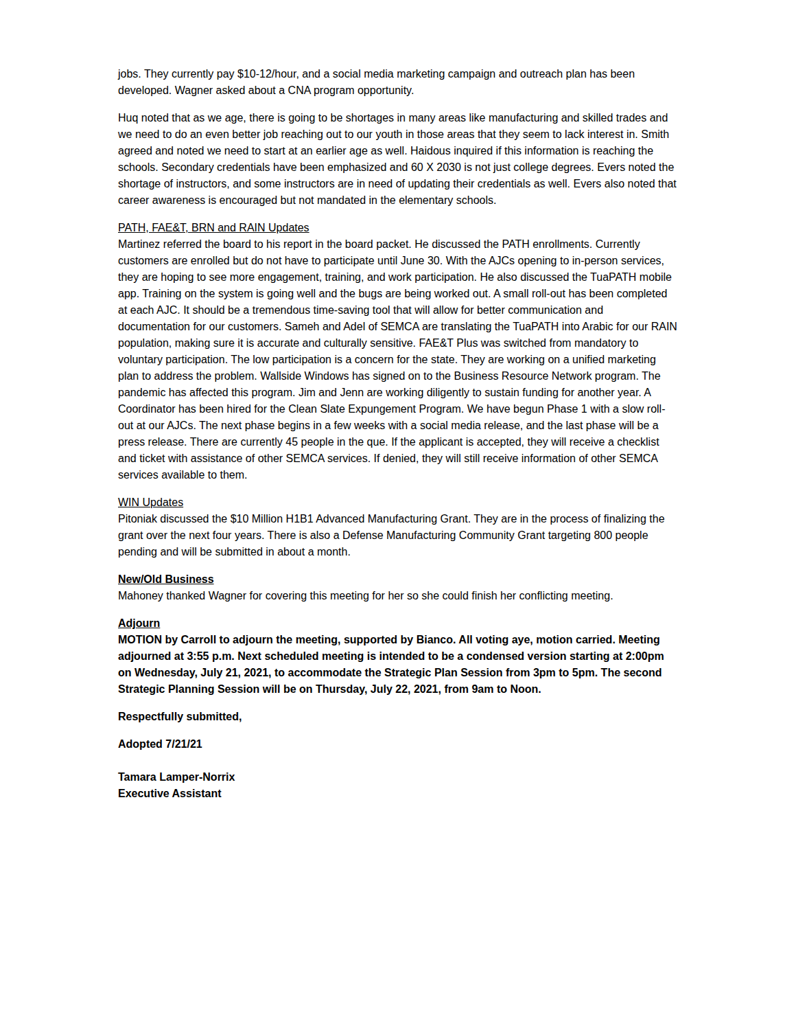jobs. They currently pay $10-12/hour, and a social media marketing campaign and outreach plan has been developed. Wagner asked about a CNA program opportunity.
Huq noted that as we age, there is going to be shortages in many areas like manufacturing and skilled trades and we need to do an even better job reaching out to our youth in those areas that they seem to lack interest in. Smith agreed and noted we need to start at an earlier age as well. Haidous inquired if this information is reaching the schools. Secondary credentials have been emphasized and 60 X 2030 is not just college degrees. Evers noted the shortage of instructors, and some instructors are in need of updating their credentials as well. Evers also noted that career awareness is encouraged but not mandated in the elementary schools.
PATH, FAE&T, BRN and RAIN Updates
Martinez referred the board to his report in the board packet. He discussed the PATH enrollments. Currently customers are enrolled but do not have to participate until June 30. With the AJCs opening to in-person services, they are hoping to see more engagement, training, and work participation. He also discussed the TuaPATH mobile app. Training on the system is going well and the bugs are being worked out. A small roll-out has been completed at each AJC. It should be a tremendous time-saving tool that will allow for better communication and documentation for our customers. Sameh and Adel of SEMCA are translating the TuaPATH into Arabic for our RAIN population, making sure it is accurate and culturally sensitive. FAE&T Plus was switched from mandatory to voluntary participation. The low participation is a concern for the state. They are working on a unified marketing plan to address the problem. Wallside Windows has signed on to the Business Resource Network program. The pandemic has affected this program. Jim and Jenn are working diligently to sustain funding for another year. A Coordinator has been hired for the Clean Slate Expungement Program. We have begun Phase 1 with a slow roll-out at our AJCs. The next phase begins in a few weeks with a social media release, and the last phase will be a press release. There are currently 45 people in the que. If the applicant is accepted, they will receive a checklist and ticket with assistance of other SEMCA services. If denied, they will still receive information of other SEMCA services available to them.
WIN Updates
Pitoniak discussed the $10 Million H1B1 Advanced Manufacturing Grant. They are in the process of finalizing the grant over the next four years. There is also a Defense Manufacturing Community Grant targeting 800 people pending and will be submitted in about a month.
New/Old Business
Mahoney thanked Wagner for covering this meeting for her so she could finish her conflicting meeting.
Adjourn
MOTION by Carroll to adjourn the meeting, supported by Bianco. All voting aye, motion carried. Meeting adjourned at 3:55 p.m. Next scheduled meeting is intended to be a condensed version starting at 2:00pm on Wednesday, July 21, 2021, to accommodate the Strategic Plan Session from 3pm to 5pm. The second Strategic Planning Session will be on Thursday, July 22, 2021, from 9am to Noon.
Respectfully submitted,
Adopted 7/21/21
Tamara Lamper-Norrix
Executive Assistant